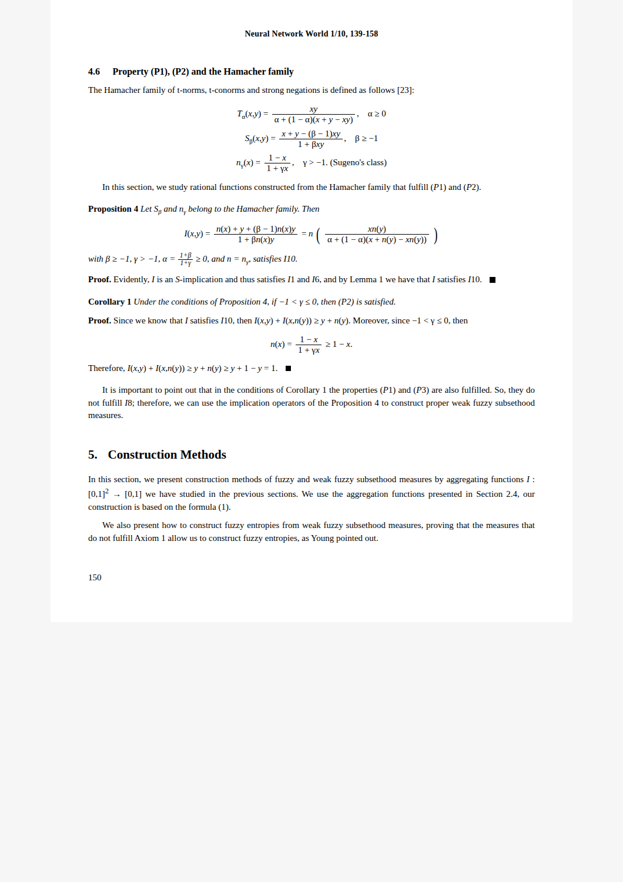Neural Network World 1/10, 139-158
4.6 Property (P1), (P2) and the Hamacher family
The Hamacher family of t-norms, t-conorms and strong negations is defined as follows [23]:
Tα(x,y) = xy α + (1 − α)(x + y − xy), α ≥ 0 Sβ(x,y) = x + y − (β − 1)xy 1 + βxy, β ≥ −1 nγ(x) = 1 − x 1 + γx, γ > −1. (Sugeno's class)
In this section, we study rational functions constructed from the Hamacher family that fulfill (P1) and (P2).
Proposition 4 Let Sβ and nγ belong to the Hamacher family. Then
I(x,y) = n(x) + y + (β − 1)n(x)y 1 + βn(x)y = n ( xn(y) α + (1 − α)(x + n(y) − xn(y)) )
with β ≥ −1, γ > −1, α = 1+β 1+γ ≥ 0, and n = nγ, satisfies I10.
Proof. Evidently, I is an S-implication and thus satisfies I1 and I6, and by Lemma 1 we have that I satisfies I10.
Corollary 1 Under the conditions of Proposition 4, if −1 < γ ≤ 0, then (P2) is satisfied.
Proof. Since we know that I satisfies I10, then I(x,y) + I(x,n(y)) ≥ y + n(y). Moreover, since −1 < γ ≤ 0, then
n(x) = 1 − x 1 + γx ≥ 1 − x.
Therefore, I(x,y) + I(x,n(y)) ≥ y + n(y) ≥ y + 1 − y = 1.
It is important to point out that in the conditions of Corollary 1 the properties (P1) and (P3) are also fulfilled. So, they do not fulfill I8; therefore, we can use the implication operators of the Proposition 4 to construct proper weak fuzzy subsethood measures.
5. Construction Methods
In this section, we present construction methods of fuzzy and weak fuzzy subsethood measures by aggregating functions I : [0,1]2 → [0,1] we have studied in the previous sections. We use the aggregation functions presented in Section 2.4, our construction is based on the formula (1).
We also present how to construct fuzzy entropies from weak fuzzy subsethood measures, proving that the measures that do not fulfill Axiom 1 allow us to construct fuzzy entropies, as Young pointed out.
150